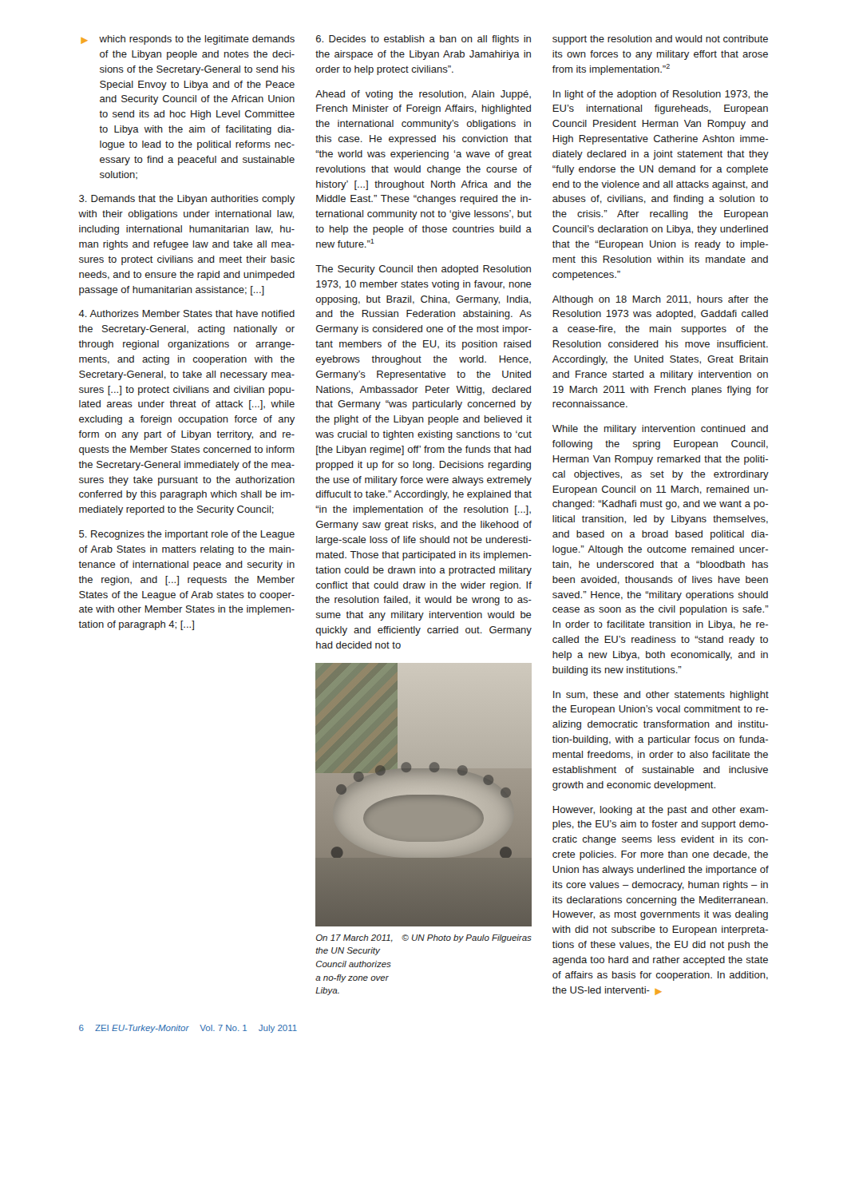►which responds to the legitimate demands of the Libyan people and notes the decisions of the Secretary-General to send his Special Envoy to Libya and of the Peace and Security Council of the African Union to send its ad hoc High Level Committee to Libya with the aim of facilitating dialogue to lead to the political reforms necessary to find a peaceful and sustainable solution;
3. Demands that the Libyan authorities comply with their obligations under international law, including international humanitarian law, human rights and refugee law and take all measures to protect civilians and meet their basic needs, and to ensure the rapid and unimpeded passage of humanitarian assistance; [...]
4. Authorizes Member States that have notified the Secretary-General, acting nationally or through regional organizations or arrangements, and acting in cooperation with the Secretary-General, to take all necessary measures [...] to protect civilians and civilian populated areas under threat of attack [...], while excluding a foreign occupation force of any form on any part of Libyan territory, and requests the Member States concerned to inform the Secretary-General immediately of the measures they take pursuant to the authorization conferred by this paragraph which shall be immediately reported to the Security Council;
5. Recognizes the important role of the League of Arab States in matters relating to the maintenance of international peace and security in the region, and [...] requests the Member States of the League of Arab states to cooperate with other Member States in the implementation of paragraph 4; [...]
6. Decides to establish a ban on all flights in the airspace of the Libyan Arab Jamahiriya in order to help protect civilians”.
Ahead of voting the resolution, Alain Juppé, French Minister of Foreign Affairs, highlighted the international community’s obligations in this case. He expressed his conviction that “the world was experiencing ‘a wave of great revolutions that would change the course of history’ [...] throughout North Africa and the Middle East.” These “changes required the international community not to ‘give lessons’, but to help the people of those countries build a new future.”1
The Security Council then adopted Resolution 1973, 10 member states voting in favour, none opposing, but Brazil, China, Germany, India, and the Russian Federation abstaining. As Germany is considered one of the most important members of the EU, its position raised eyebrows throughout the world. Hence, Germany’s Representative to the United Nations, Ambassador Peter Wittig, declared that Germany “was particularly concerned by the plight of the Libyan people and believed it was crucial to tighten existing sanctions to ‘cut [the Libyan regime] off’ from the funds that had propped it up for so long. Decisions regarding the use of military force were always extremely diffucult to take.” Accordingly, he explained that “in the implementation of the resolution [...], Germany saw great risks, and the likehood of large-scale loss of life should not be underestimated. Those that participated in its implementation could be drawn into a protracted military conflict that could draw in the wider region. If the resolution failed, it would be wrong to assume that any military intervention would be quickly and efficiently carried out. Germany had decided not to
On 17 March 2011, the UN Security Council authorizes a no-fly zone over Libya. © UN Photo by Paulo Filgueiras
support the resolution and would not contribute its own forces to any military effort that arose from its implementation.”2
In light of the adoption of Resolution 1973, the EU’s international figureheads, European Council President Herman Van Rompuy and High Representative Catherine Ashton immediately declared in a joint statement that they “fully endorse the UN demand for a complete end to the violence and all attacks against, and abuses of, civilians, and finding a solution to the crisis.” After recalling the European Council’s declaration on Libya, they underlined that the “European Union is ready to implement this Resolution within its mandate and competences.”
Although on 18 March 2011, hours after the Resolution 1973 was adopted, Gaddafi called a cease-fire, the main supportes of the Resolution considered his move insufficient. Accordingly, the United States, Great Britain and France started a military intervention on 19 March 2011 with French planes flying for reconnaissance.
While the military intervention continued and following the spring European Council, Herman Van Rompuy remarked that the political objectives, as set by the extrordinary European Council on 11 March, remained unchanged: “Kadhafi must go, and we want a political transition, led by Libyans themselves, and based on a broad based political dialogue.” Altough the outcome remained uncertain, he underscored that a “bloodbath has been avoided, thousands of lives have been saved.” Hence, the “military operations should cease as soon as the civil population is safe.” In order to facilitate transition in Libya, he recalled the EU’s readiness to “stand ready to help a new Libya, both economically, and in building its new institutions.”
In sum, these and other statements highlight the European Union’s vocal commitment to realizing democratic transformation and institution-building, with a particular focus on fundamental freedoms, in order to also facilitate the establishment of sustainable and inclusive growth and economic development.
However, looking at the past and other examples, the EU’s aim to foster and support democratic change seems less evident in its concrete policies. For more than one decade, the Union has always underlined the importance of its core values – democracy, human rights – in its declarations concerning the Mediterranean. However, as most governments it was dealing with did not subscribe to European interpretations of these values, the EU did not push the agenda too hard and rather accepted the state of affairs as basis for cooperation. In addition, the US-led interventi- ►
6 ZEI EU-Turkey-Monitor Vol. 7 No. 1 July 2011